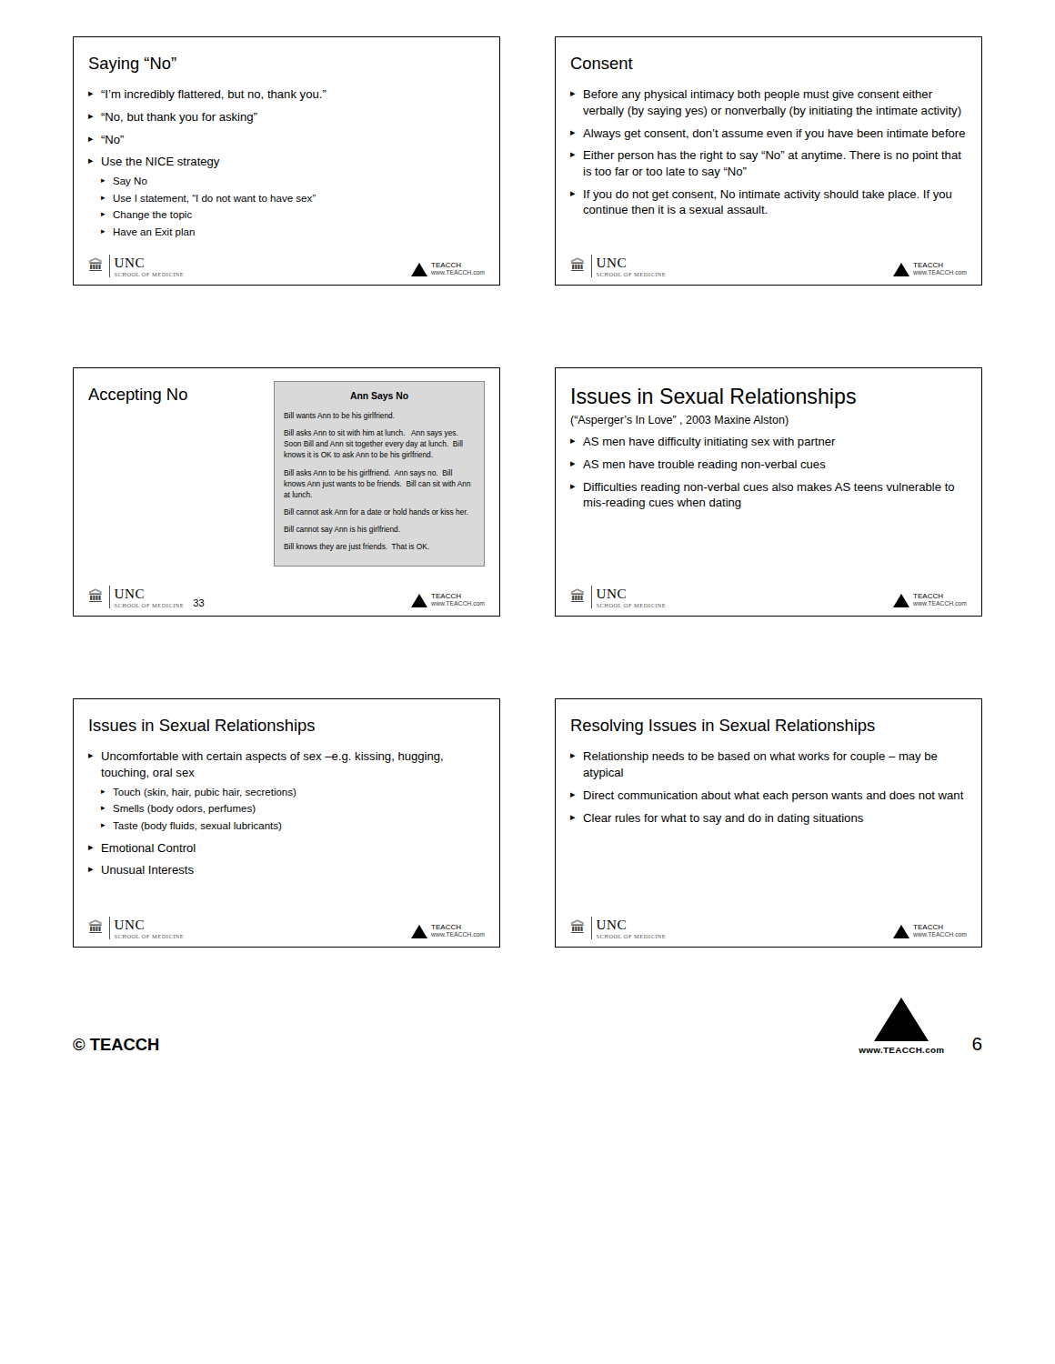Saying “No”
“I’m incredibly flattered, but no, thank you.”
“No, but thank you for asking”
“No”
Use the NICE strategy
Say No
Use I statement, “I do not want to have sex”
Change the topic
Have an Exit plan
🏛UNCSCHOOL OF MEDICINE
TEACCH
www.TEACCH.com
Consent
Before any physical intimacy both people must give consent either verbally (by saying yes) or nonverbally (by initiating the intimate activity)
Always get consent, don’t assume even if you have been intimate before
Either person has the right to say “No” at anytime. There is no point that is too far or too late to say “No”
If you do not get consent, No intimate activity should take place. If you continue then it is a sexual assault.
🏛UNCSCHOOL OF MEDICINE
TEACCH
www.TEACCH.com
Accepting No
Ann Says No
Bill wants Ann to be his girlfriend.
Bill asks Ann to sit with him at lunch. Ann says yes. Soon Bill and Ann sit together every day at lunch. Bill knows it is OK to ask Ann to be his girlfriend.
Bill asks Ann to be his girlfriend. Ann says no. Bill knows Ann just wants to be friends. Bill can sit with Ann at lunch.
Bill cannot ask Ann for a date or hold hands or kiss her.
Bill cannot say Ann is his girlfriend.
Bill knows they are just friends. That is OK.
🏛UNCSCHOOL OF MEDICINE
33
TEACCH
www.TEACCH.com
Issues in Sexual Relationships
(“Asperger’s In Love” , 2003 Maxine Alston)
AS men have difficulty initiating sex with partner
AS men have trouble reading non-verbal cues
Difficulties reading non-verbal cues also makes AS teens vulnerable to mis-reading cues when dating
🏛UNCSCHOOL OF MEDICINE
TEACCH
www.TEACCH.com
Issues in Sexual Relationships
Uncomfortable with certain aspects of sex –e.g. kissing, hugging, touching, oral sex
Touch (skin, hair, pubic hair, secretions)
Smells (body odors, perfumes)
Taste (body fluids, sexual lubricants)
Emotional Control
Unusual Interests
🏛UNCSCHOOL OF MEDICINE
TEACCH
www.TEACCH.com
Resolving Issues in Sexual Relationships
Relationship needs to be based on what works for couple – may be atypical
Direct communication about what each person wants and does not want
Clear rules for what to say and do in dating situations
🏛UNCSCHOOL OF MEDICINE
TEACCH
www.TEACCH.com
© TEACCH
www.TEACCH.com
6